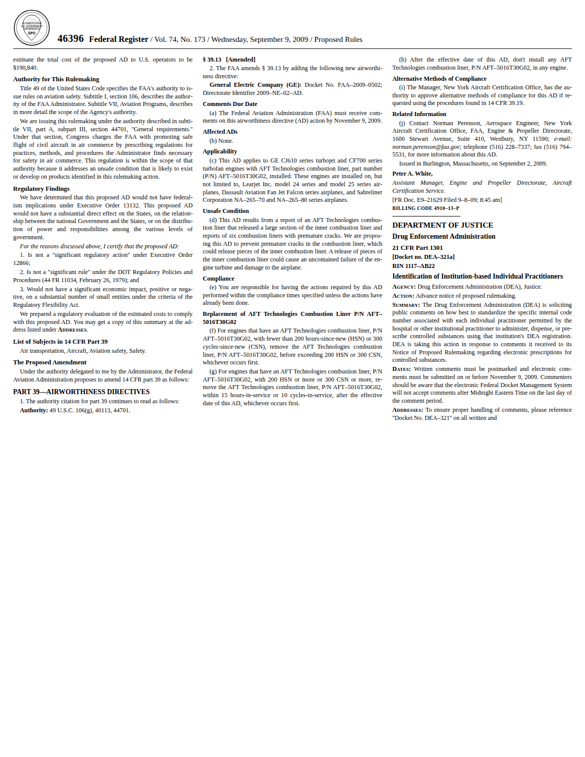AUTHENTICATED U.S. GOVERNMENT INFORMATION GPO
46396 Federal Register / Vol. 74, No. 173 / Wednesday, September 9, 2009 / Proposed Rules
estimate the total cost of the proposed AD to U.S. operators to be $190,840.
Authority for This Rulemaking
Title 49 of the United States Code specifies the FAA's authority to issue rules on aviation safety. Subtitle I, section 106, describes the authority of the FAA Administrator. Subtitle VII, Aviation Programs, describes in more detail the scope of the Agency's authority.
We are issuing this rulemaking under the authority described in subtitle VII, part A, subpart III, section 44701, ''General requirements.'' Under that section, Congress charges the FAA with promoting safe flight of civil aircraft in air commerce by prescribing regulations for practices, methods, and procedures the Administrator finds necessary for safety in air commerce. This regulation is within the scope of that authority because it addresses an unsafe condition that is likely to exist or develop on products identified in this rulemaking action.
Regulatory Findings
We have determined that this proposed AD would not have federalism implications under Executive Order 13132. This proposed AD would not have a substantial direct effect on the States, on the relationship between the national Government and the States, or on the distribution of power and responsibilities among the various levels of government.
For the reasons discussed above, I certify that the proposed AD:
1. Is not a ''significant regulatory action'' under Executive Order 12866;
2. Is not a ''significant rule'' under the DOT Regulatory Policies and Procedures (44 FR 11034, February 26, 1979); and
3. Would not have a significant economic impact, positive or negative, on a substantial number of small entities under the criteria of the Regulatory Flexibility Act.
We prepared a regulatory evaluation of the estimated costs to comply with this proposed AD. You may get a copy of this summary at the address listed under Addresses.
List of Subjects in 14 CFR Part 39
Air transportation, Aircraft, Aviation safety, Safety.
The Proposed Amendment
Under the authority delegated to me by the Administrator, the Federal Aviation Administration proposes to amend 14 CFR part 39 as follows:
PART 39—AIRWORTHINESS DIRECTIVES
1. The authority citation for part 39 continues to read as follows:
Authority: 49 U.S.C. 106(g), 40113, 44701.
§ 39.13 [Amended]
2. The FAA amends § 39.13 by adding the following new airworthiness directive:
General Electric Company (GE): Docket No. FAA–2009–0502; Directorate Identifier 2009–NE–02–AD.
Comments Due Date
(a) The Federal Aviation Administration (FAA) must receive comments on this airworthiness directive (AD) action by November 9, 2009.
Affected ADs
(b) None.
Applicability
(c) This AD applies to GE CJ610 series turbojet and CF700 series turbofan engines with AFT Technologies combustion liner, part number (P/N) AFT–5016T30G02, installed. These engines are installed on, but not limited to, Learjet Inc. model 24 series and model 25 series airplanes, Dassault Aviation Fan Jet Falcon series airplanes, and Sabreliner Corporation NA–265–70 and NA–265–80 series airplanes.
Unsafe Condition
(d) This AD results from a report of an AFT Technologies combustion liner that released a large section of the inner combustion liner and reports of six combustion liners with premature cracks. We are proposing this AD to prevent premature cracks in the combustion liner, which could release pieces of the inner combustion liner. A release of pieces of the inner combustion liner could cause an uncontained failure of the engine turbine and damage to the airplane.
Compliance
(e) You are responsible for having the actions required by this AD performed within the compliance times specified unless the actions have already been done.
Replacement of AFT Technologies Combustion Liner P/N AFT–5016T30G02
(f) For engines that have an AFT Technologies combustion liner, P/N AFT–5016T30G02, with fewer than 200 hours-since-new (HSN) or 300 cycles-since-new (CSN), remove the AFT Technologies combustion liner, P/N AFT–5016T30G02, before exceeding 200 HSN or 300 CSN, whichever occurs first.
(g) For engines that have an AFT Technologies combustion liner, P/N AFT–5016T30G02, with 200 HSN or more or 300 CSN or more, remove the AFT Technologies combustion liner, P/N AFT–5016T30G02, within 15 hours-in-service or 10 cycles-in-service, after the effective date of this AD, whichever occurs first.
(h) After the effective date of this AD, don't install any AFT Technologies combustion liner, P/N AFT–5016T30G02, in any engine.
Alternative Methods of Compliance
(i) The Manager, New York Aircraft Certification Office, has the authority to approve alternative methods of compliance for this AD if requested using the procedures found in 14 CFR 39.19.
Related Information
(j) Contact Norman Perenson, Aerospace Engineer, New York Aircraft Certification Office, FAA, Engine & Propeller Directorate, 1600 Stewart Avenue, Suite 410, Westbury, NY 11590; e-mail: norman.perenson@faa.gov; telephone (516) 228–7337; fax (516) 794–5531, for more information about this AD.
Issued in Burlington, Massachusetts, on September 2, 2009.
Peter A. White,
Assistant Manager, Engine and Propeller Directorate, Aircraft Certification Service.
[FR Doc. E9–21629 Filed 9–8–09; 8:45 am]
BILLING CODE 4910–13–P
DEPARTMENT OF JUSTICE
Drug Enforcement Administration
21 CFR Part 1301
[Docket no. DEA–321a]
RIN 1117–AB22
Identification of Institution-based Individual Practitioners
Agency: Drug Enforcement Administration (DEA), Justice.
Action: Advance notice of proposed rulemaking.
Summary: The Drug Enforcement Administration (DEA) is soliciting public comments on how best to standardize the specific internal code number associated with each individual practitioner permitted by the hospital or other institutional practitioner to administer, dispense, or prescribe controlled substances using that institution's DEA registration. DEA is taking this action in response to comments it received to its Notice of Proposed Rulemaking regarding electronic prescriptions for controlled substances.
Dates: Written comments must be postmarked and electronic comments must be submitted on or before November 9, 2009. Commenters should be aware that the electronic Federal Docket Management System will not accept comments after Midnight Eastern Time on the last day of the comment period.
Addresses: To ensure proper handling of comments, please reference ''Docket No. DEA–321'' on all written and